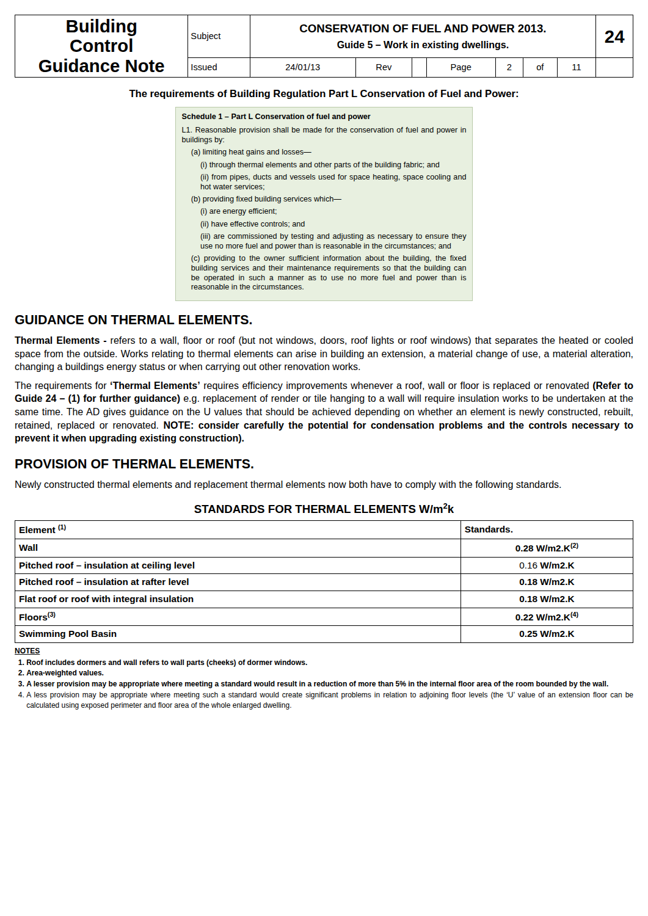| Building Control Guidance Note | Subject | CONSERVATION OF FUEL AND POWER 2013. Guide 5 – Work in existing dwellings. | 24 |
| Issued | 24/01/13 | Rev | | Page | 2 | of | 11 | |
The requirements of Building Regulation Part L Conservation of Fuel and Power:
Schedule 1 – Part L Conservation of fuel and power
L1. Reasonable provision shall be made for the conservation of fuel and power in buildings by:
(a) limiting heat gains and losses—
(i) through thermal elements and other parts of the building fabric; and
(ii) from pipes, ducts and vessels used for space heating, space cooling and hot water services;
(b) providing fixed building services which—
(i) are energy efficient;
(ii) have effective controls; and
(iii) are commissioned by testing and adjusting as necessary to ensure they use no more fuel and power than is reasonable in the circumstances; and
(c) providing to the owner sufficient information about the building, the fixed building services and their maintenance requirements so that the building can be operated in such a manner as to use no more fuel and power than is reasonable in the circumstances.
GUIDANCE ON THERMAL ELEMENTS.
Thermal Elements - refers to a wall, floor or roof (but not windows, doors, roof lights or roof windows) that separates the heated or cooled space from the outside. Works relating to thermal elements can arise in building an extension, a material change of use, a material alteration, changing a buildings energy status or when carrying out other renovation works.
The requirements for ‘Thermal Elements’ requires efficiency improvements whenever a roof, wall or floor is replaced or renovated (Refer to Guide 24 – (1) for further guidance) e.g. replacement of render or tile hanging to a wall will require insulation works to be undertaken at the same time. The AD gives guidance on the U values that should be achieved depending on whether an element is newly constructed, rebuilt, retained, replaced or renovated. NOTE: consider carefully the potential for condensation problems and the controls necessary to prevent it when upgrading existing construction).
PROVISION OF THERMAL ELEMENTS.
Newly constructed thermal elements and replacement thermal elements now both have to comply with the following standards.
STANDARDS FOR THERMAL ELEMENTS W/m2k
| Element (1) | Standards. |
| --- | --- |
| Wall | 0.28 W/m2.K (2) |
| Pitched roof – insulation at ceiling level | 0.16 W/m2.K |
| Pitched roof – insulation at rafter level | 0.18 W/m2.K |
| Flat roof or roof with integral insulation | 0.18 W/m2.K |
| Floors (3) | 0.22 W/m2.K (4) |
| Swimming Pool Basin | 0.25 W/m2.K |
NOTES
Roof includes dormers and wall refers to wall parts (cheeks) of dormer windows.
Area-weighted values.
A lesser provision may be appropriate where meeting a standard would result in a reduction of more than 5% in the internal floor area of the room bounded by the wall.
A less provision may be appropriate where meeting such a standard would create significant problems in relation to adjoining floor levels (the ‘U’ value of an extension floor can be calculated using exposed perimeter and floor area of the whole enlarged dwelling.